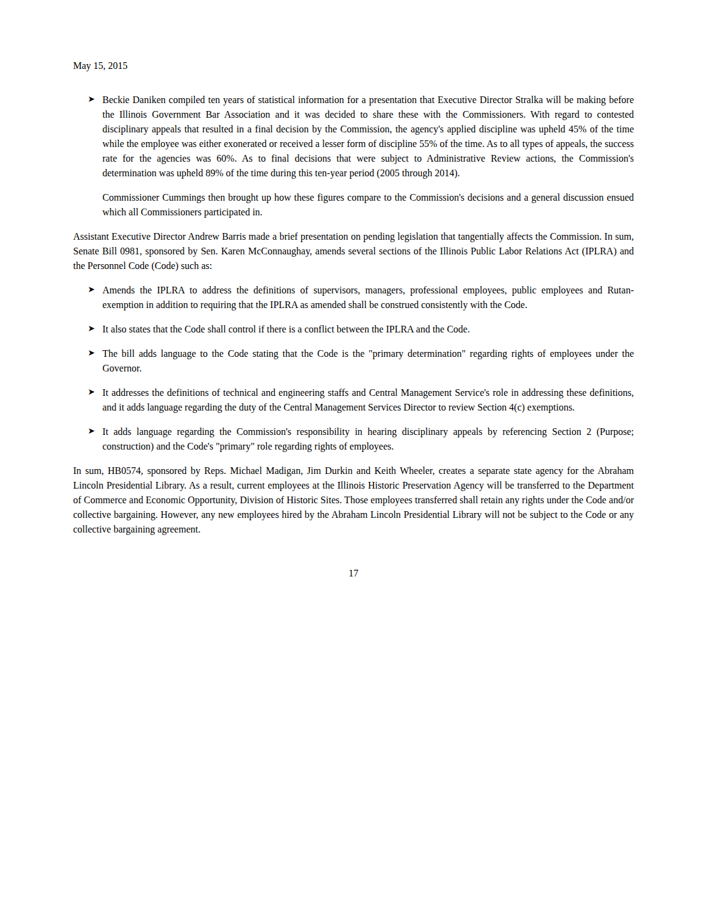May 15, 2015
Beckie Daniken compiled ten years of statistical information for a presentation that Executive Director Stralka will be making before the Illinois Government Bar Association and it was decided to share these with the Commissioners. With regard to contested disciplinary appeals that resulted in a final decision by the Commission, the agency's applied discipline was upheld 45% of the time while the employee was either exonerated or received a lesser form of discipline 55% of the time. As to all types of appeals, the success rate for the agencies was 60%. As to final decisions that were subject to Administrative Review actions, the Commission's determination was upheld 89% of the time during this ten-year period (2005 through 2014).
Commissioner Cummings then brought up how these figures compare to the Commission's decisions and a general discussion ensued which all Commissioners participated in.
Assistant Executive Director Andrew Barris made a brief presentation on pending legislation that tangentially affects the Commission. In sum, Senate Bill 0981, sponsored by Sen. Karen McConnaughay, amends several sections of the Illinois Public Labor Relations Act (IPLRA) and the Personnel Code (Code) such as:
Amends the IPLRA to address the definitions of supervisors, managers, professional employees, public employees and Rutan-exemption in addition to requiring that the IPLRA as amended shall be construed consistently with the Code.
It also states that the Code shall control if there is a conflict between the IPLRA and the Code.
The bill adds language to the Code stating that the Code is the "primary determination" regarding rights of employees under the Governor.
It addresses the definitions of technical and engineering staffs and Central Management Service's role in addressing these definitions, and it adds language regarding the duty of the Central Management Services Director to review Section 4(c) exemptions.
It adds language regarding the Commission's responsibility in hearing disciplinary appeals by referencing Section 2 (Purpose; construction) and the Code's "primary" role regarding rights of employees.
In sum, HB0574, sponsored by Reps. Michael Madigan, Jim Durkin and Keith Wheeler, creates a separate state agency for the Abraham Lincoln Presidential Library. As a result, current employees at the Illinois Historic Preservation Agency will be transferred to the Department of Commerce and Economic Opportunity, Division of Historic Sites. Those employees transferred shall retain any rights under the Code and/or collective bargaining. However, any new employees hired by the Abraham Lincoln Presidential Library will not be subject to the Code or any collective bargaining agreement.
17